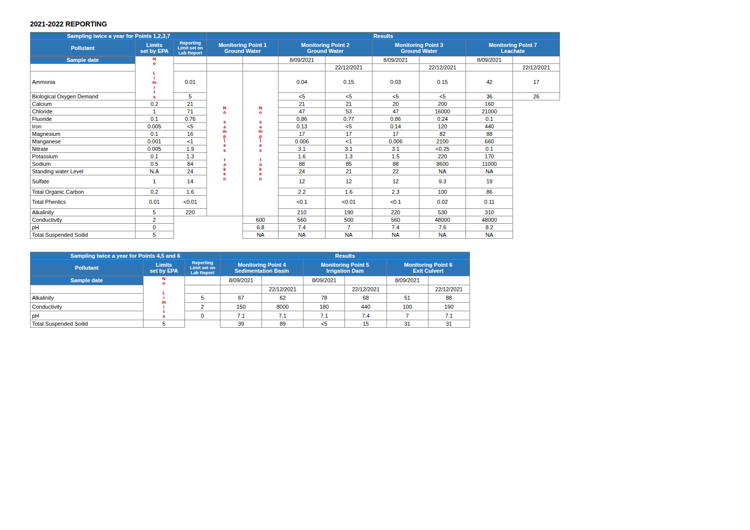2021-2022 REPORTING
| Sampling twice a year for Points 1,2,3,7 | Results |
| Pollutant | Limits set by EPA | Reporting Limit set on Lab Report | Monitoring Point 1 Ground Water | Monitoring Point 2 Ground Water | Monitoring Point 3 Ground Water | Monitoring Point 7 Leachate |
| Sample date | N o L i m i t s | | | | 8/09/2021 | | 8/09/2021 | | 8/09/2021 | |
| | | | | | 22/12/2021 | | 22/12/2021 | | 22/12/2021 |
| Ammonia | 0.01 | N o s a m p l e s t a k e n | N o s a m p l e s t a k e n | 0.04 | 0.15 | 0.03 | 0.15 | 42 | 17 |
| Biological Oxygen Demand | 5 | <5 | <5 | <5 | <5 | 36 | 26 |
| Calcium | 0.2 | 21 | 21 | 21 | 20 | 200 | 160 |
| Chloride | 1 | 71 | 47 | 53 | 47 | 16000 | 21000 |
| Fluoride | 0.1 | 0.76 | 0.86 | 0.77 | 0.86 | 0.24 | 0.1 |
| Iron | 0.005 | <5 | 0.13 | <5 | 0.14 | 120 | 440 |
| Magnesium | 0.1 | 16 | 17 | 17 | 17 | 82 | 88 |
| Manganese | 0.001 | <1 | 0.006 | <1 | 0.006 | 2100 | 660 |
| Nitrate | 0.005 | 1.9 | 3.1 | 3.1 | 3.1 | <0.25 | 0.1 |
| Potassium | 0.1 | 1.3 | 1.6 | 1.3 | 1.5 | 220 | 170 |
| Sodium | 0.5 | 84 | 88 | 85 | 88 | 8600 | 11000 |
| Standing water Level | N.A | 24 | 24 | 21 | 22 | NA | NA |
| Sulfate | 1 | 14 | 12 | 12 | 12 | 9.3 | 19 |
| Total Organic Carbon | 0.2 | 1.6 | 2.2 | 1.6 | 2.3 | 100 | 86 |
| Total Phenlics | 0.01 | <0.01 | <0.1 | <0.01 | <0.1 | 0.02 | 0.11 |
| Alkalinity | 5 | 220 | 210 | 190 | 220 | 530 | 310 |
| Conductivity | 2 | | | 600 | 560 | 500 | 560 | 48000 | 48000 |
| pH | 0 | | | 6.8 | 7.4 | 7 | 7.4 | 7.6 | 8.2 |
| Total Suspended Soilid | 5 | | | NA | NA | NA | NA | NA | NA |
| Sampling twice a year for Points 4,5 and 6 | Results |
| Pollutant | Limits set by EPA | Reporting Limit set on Lab Report | Monitoring Point 4 Sedimentation Basin | Monitoring Point 5 Irrigation Dam | Monitoring Point 6 Exit Culvert |
| Sample date | N o L i m i t s | | 8/09/2021 | | 8/09/2021 | | 8/09/2021 | |
| | | | 22/12/2021 | | 22/12/2021 | | 22/12/2021 |
| Alkalinity | 5 | 67 | 62 | 78 | 68 | 51 | 88 |
| Conductivity | 2 | 150 | 8000 | 180 | 440 | 100 | 190 |
| pH | 0 | 7.1 | 7.1 | 7.1 | 7.4 | 7 | 7.1 |
| Total Suspended Soilid | 5 | | 39 | 89 | <5 | 15 | 31 | 31 |